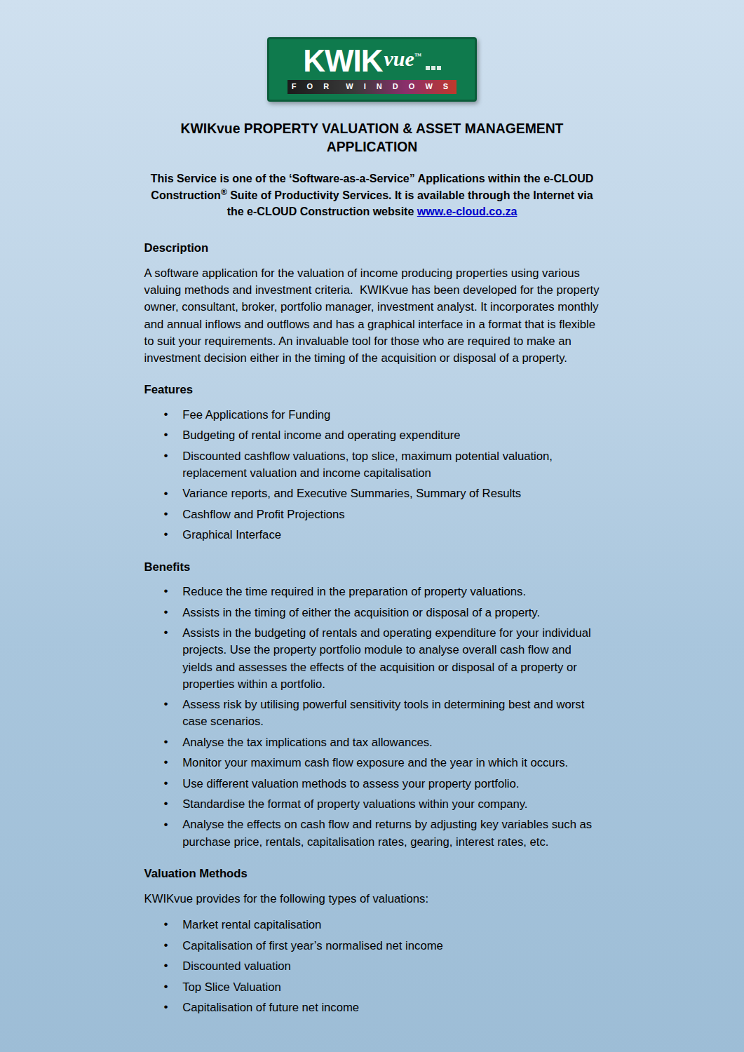KWIK vue™
F O R W I N D O W S
KWIKvue PROPERTY VALUATION & ASSET MANAGEMENT APPLICATION
This Service is one of the ‘Software-as-a-Service” Applications within the e-CLOUD Construction® Suite of Productivity Services. It is available through the Internet via the e-CLOUD Construction website www.e-cloud.co.za
Description
A software application for the valuation of income producing properties using various valuing methods and investment criteria. KWIKvue has been developed for the property owner, consultant, broker, portfolio manager, investment analyst. It incorporates monthly and annual inflows and outflows and has a graphical interface in a format that is flexible to suit your requirements. An invaluable tool for those who are required to make an investment decision either in the timing of the acquisition or disposal of a property.
Features
Fee Applications for Funding
Budgeting of rental income and operating expenditure
Discounted cashflow valuations, top slice, maximum potential valuation, replacement valuation and income capitalisation
Variance reports, and Executive Summaries, Summary of Results
Cashflow and Profit Projections
Graphical Interface
Benefits
Reduce the time required in the preparation of property valuations.
Assists in the timing of either the acquisition or disposal of a property.
Assists in the budgeting of rentals and operating expenditure for your individual projects. Use the property portfolio module to analyse overall cash flow and yields and assesses the effects of the acquisition or disposal of a property or properties within a portfolio.
Assess risk by utilising powerful sensitivity tools in determining best and worst case scenarios.
Analyse the tax implications and tax allowances.
Monitor your maximum cash flow exposure and the year in which it occurs.
Use different valuation methods to assess your property portfolio.
Standardise the format of property valuations within your company.
Analyse the effects on cash flow and returns by adjusting key variables such as purchase price, rentals, capitalisation rates, gearing, interest rates, etc.
Valuation Methods
KWIKvue provides for the following types of valuations:
Market rental capitalisation
Capitalisation of first year’s normalised net income
Discounted valuation
Top Slice Valuation
Capitalisation of future net income